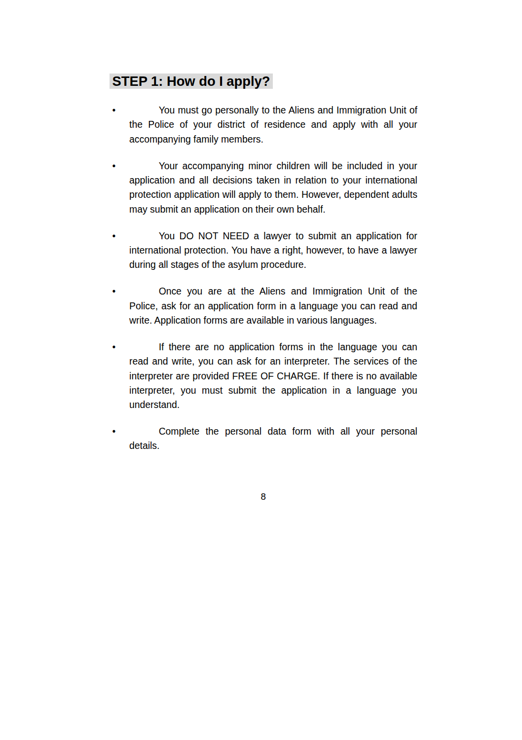STEP 1: How do I apply?
You must go personally to the Aliens and Immigration Unit of the Police of your district of residence and apply with all your accompanying family members.
Your accompanying minor children will be included in your application and all decisions taken in relation to your international protection application will apply to them. However, dependent adults may submit an application on their own behalf.
You DO NOT NEED a lawyer to submit an application for international protection. You have a right, however, to have a lawyer during all stages of the asylum procedure.
Once you are at the Aliens and Immigration Unit of the Police, ask for an application form in a language you can read and write. Application forms are available in various languages.
If there are no application forms in the language you can read and write, you can ask for an interpreter. The services of the interpreter are provided FREE OF CHARGE. If there is no available interpreter, you must submit the application in a language you understand.
Complete the personal data form with all your personal details.
8